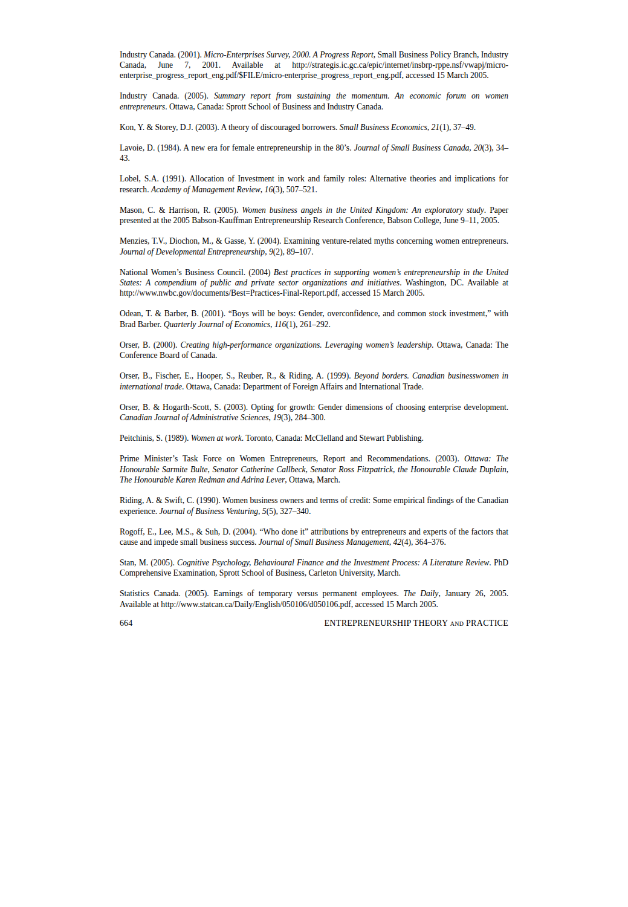Industry Canada. (2001). Micro-Enterprises Survey, 2000. A Progress Report, Small Business Policy Branch, Industry Canada, June 7, 2001. Available at http://strategis.ic.gc.ca/epic/internet/insbrp-rppe.nsf/vwapj/micro-enterprise_progress_report_eng.pdf/$FILE/micro-enterprise_progress_report_eng.pdf, accessed 15 March 2005.
Industry Canada. (2005). Summary report from sustaining the momentum. An economic forum on women entrepreneurs. Ottawa, Canada: Sprott School of Business and Industry Canada.
Kon, Y. & Storey, D.J. (2003). A theory of discouraged borrowers. Small Business Economics, 21(1), 37–49.
Lavoie, D. (1984). A new era for female entrepreneurship in the 80’s. Journal of Small Business Canada, 20(3), 34–43.
Lobel, S.A. (1991). Allocation of Investment in work and family roles: Alternative theories and implications for research. Academy of Management Review, 16(3), 507–521.
Mason, C. & Harrison, R. (2005). Women business angels in the United Kingdom: An exploratory study. Paper presented at the 2005 Babson-Kauffman Entrepreneurship Research Conference, Babson College, June 9–11, 2005.
Menzies, T.V., Diochon, M., & Gasse, Y. (2004). Examining venture-related myths concerning women entrepreneurs. Journal of Developmental Entrepreneurship, 9(2), 89–107.
National Women’s Business Council. (2004) Best practices in supporting women’s entrepreneurship in the United States: A compendium of public and private sector organizations and initiatives. Washington, DC. Available at http://www.nwbc.gov/documents/Best=Practices-Final-Report.pdf, accessed 15 March 2005.
Odean, T. & Barber, B. (2001). “Boys will be boys: Gender, overconfidence, and common stock investment,” with Brad Barber. Quarterly Journal of Economics, 116(1), 261–292.
Orser, B. (2000). Creating high-performance organizations. Leveraging women’s leadership. Ottawa, Canada: The Conference Board of Canada.
Orser, B., Fischer, E., Hooper, S., Reuber, R., & Riding, A. (1999). Beyond borders. Canadian businesswomen in international trade. Ottawa, Canada: Department of Foreign Affairs and International Trade.
Orser, B. & Hogarth-Scott, S. (2003). Opting for growth: Gender dimensions of choosing enterprise development. Canadian Journal of Administrative Sciences, 19(3), 284–300.
Peitchinis, S. (1989). Women at work. Toronto, Canada: McClelland and Stewart Publishing.
Prime Minister’s Task Force on Women Entrepreneurs, Report and Recommendations. (2003). Ottawa: The Honourable Sarmite Bulte, Senator Catherine Callbeck, Senator Ross Fitzpatrick, the Honourable Claude Duplain, The Honourable Karen Redman and Adrina Lever, Ottawa, March.
Riding, A. & Swift, C. (1990). Women business owners and terms of credit: Some empirical findings of the Canadian experience. Journal of Business Venturing, 5(5), 327–340.
Rogoff, E., Lee, M.S., & Suh, D. (2004). “Who done it” attributions by entrepreneurs and experts of the factors that cause and impede small business success. Journal of Small Business Management, 42(4), 364–376.
Stan, M. (2005). Cognitive Psychology, Behavioural Finance and the Investment Process: A Literature Review. PhD Comprehensive Examination, Sprott School of Business, Carleton University, March.
Statistics Canada. (2005). Earnings of temporary versus permanent employees. The Daily, January 26, 2005. Available at http://www.statcan.ca/Daily/English/050106/d050106.pdf, accessed 15 March 2005.
664 ENTREPRENEURSHIP THEORY and PRACTICE